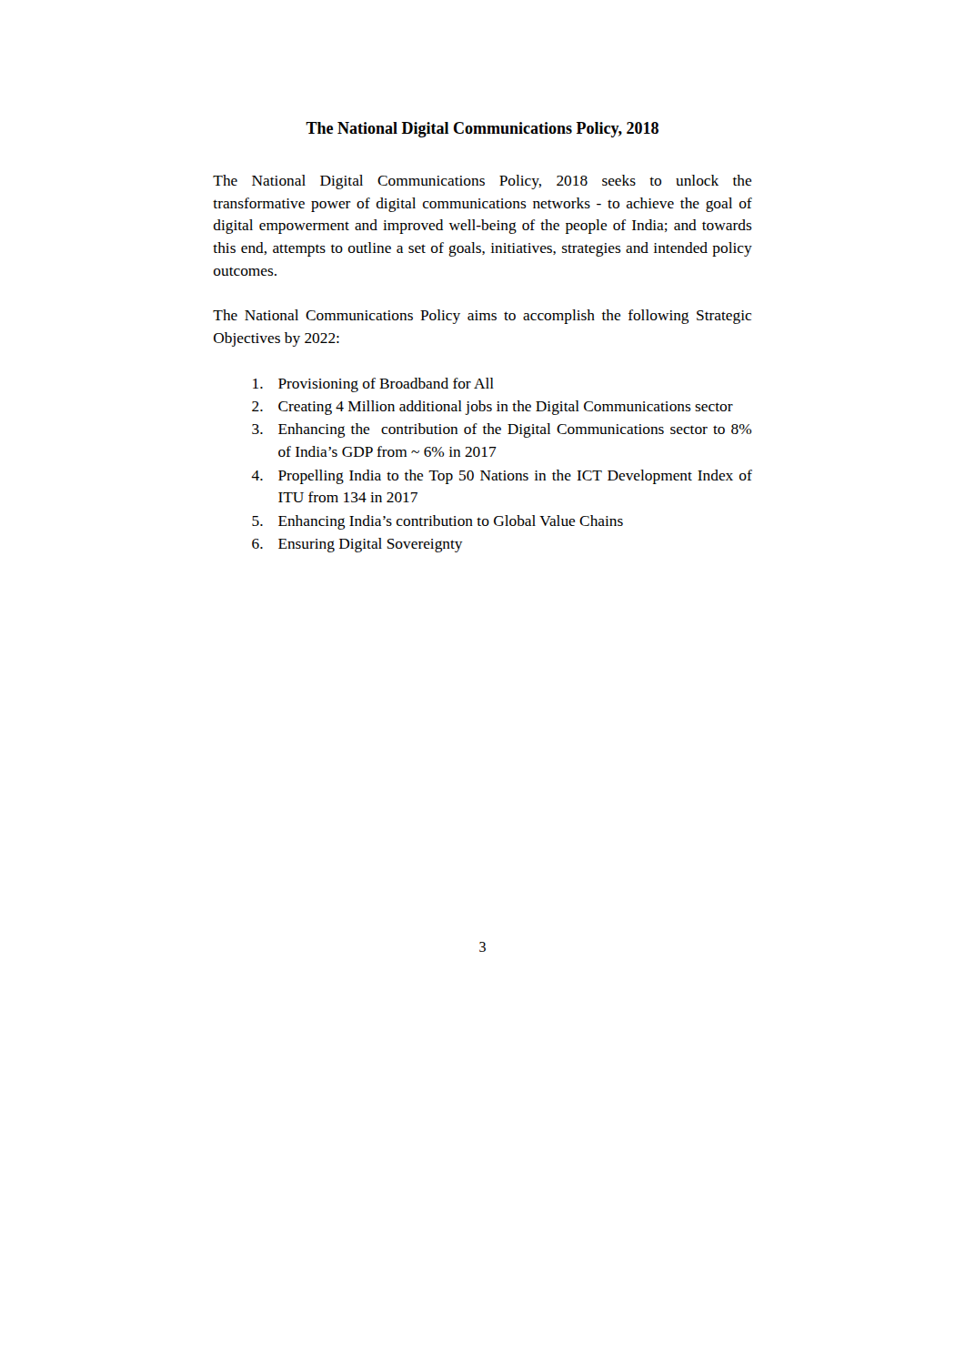The National Digital Communications Policy, 2018
The National Digital Communications Policy, 2018 seeks to unlock the transformative power of digital communications networks - to achieve the goal of digital empowerment and improved well-being of the people of India; and towards this end, attempts to outline a set of goals, initiatives, strategies and intended policy outcomes.
The National Communications Policy aims to accomplish the following Strategic Objectives by 2022:
Provisioning of Broadband for All
Creating 4 Million additional jobs in the Digital Communications sector
Enhancing the contribution of the Digital Communications sector to 8% of India’s GDP from ~ 6% in 2017
Propelling India to the Top 50 Nations in the ICT Development Index of ITU from 134 in 2017
Enhancing India’s contribution to Global Value Chains
Ensuring Digital Sovereignty
3